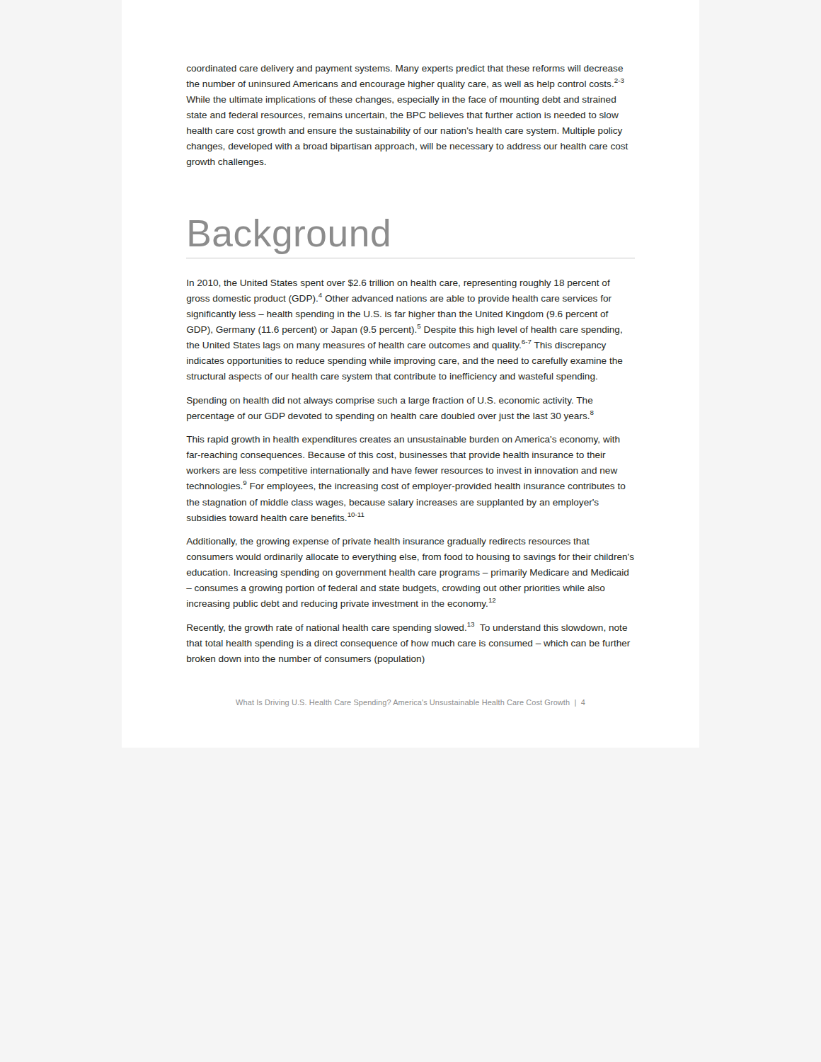coordinated care delivery and payment systems. Many experts predict that these reforms will decrease the number of uninsured Americans and encourage higher quality care, as well as help control costs.2-3 While the ultimate implications of these changes, especially in the face of mounting debt and strained state and federal resources, remains uncertain, the BPC believes that further action is needed to slow health care cost growth and ensure the sustainability of our nation's health care system. Multiple policy changes, developed with a broad bipartisan approach, will be necessary to address our health care cost growth challenges.
Background
In 2010, the United States spent over $2.6 trillion on health care, representing roughly 18 percent of gross domestic product (GDP).4 Other advanced nations are able to provide health care services for significantly less – health spending in the U.S. is far higher than the United Kingdom (9.6 percent of GDP), Germany (11.6 percent) or Japan (9.5 percent).5 Despite this high level of health care spending, the United States lags on many measures of health care outcomes and quality.6-7 This discrepancy indicates opportunities to reduce spending while improving care, and the need to carefully examine the structural aspects of our health care system that contribute to inefficiency and wasteful spending.
Spending on health did not always comprise such a large fraction of U.S. economic activity. The percentage of our GDP devoted to spending on health care doubled over just the last 30 years.8
This rapid growth in health expenditures creates an unsustainable burden on America's economy, with far-reaching consequences. Because of this cost, businesses that provide health insurance to their workers are less competitive internationally and have fewer resources to invest in innovation and new technologies.9 For employees, the increasing cost of employer-provided health insurance contributes to the stagnation of middle class wages, because salary increases are supplanted by an employer's subsidies toward health care benefits.10-11
Additionally, the growing expense of private health insurance gradually redirects resources that consumers would ordinarily allocate to everything else, from food to housing to savings for their children's education. Increasing spending on government health care programs – primarily Medicare and Medicaid – consumes a growing portion of federal and state budgets, crowding out other priorities while also increasing public debt and reducing private investment in the economy.12
Recently, the growth rate of national health care spending slowed.13 To understand this slowdown, note that total health spending is a direct consequence of how much care is consumed – which can be further broken down into the number of consumers (population)
What Is Driving U.S. Health Care Spending? America's Unsustainable Health Care Cost Growth | 4